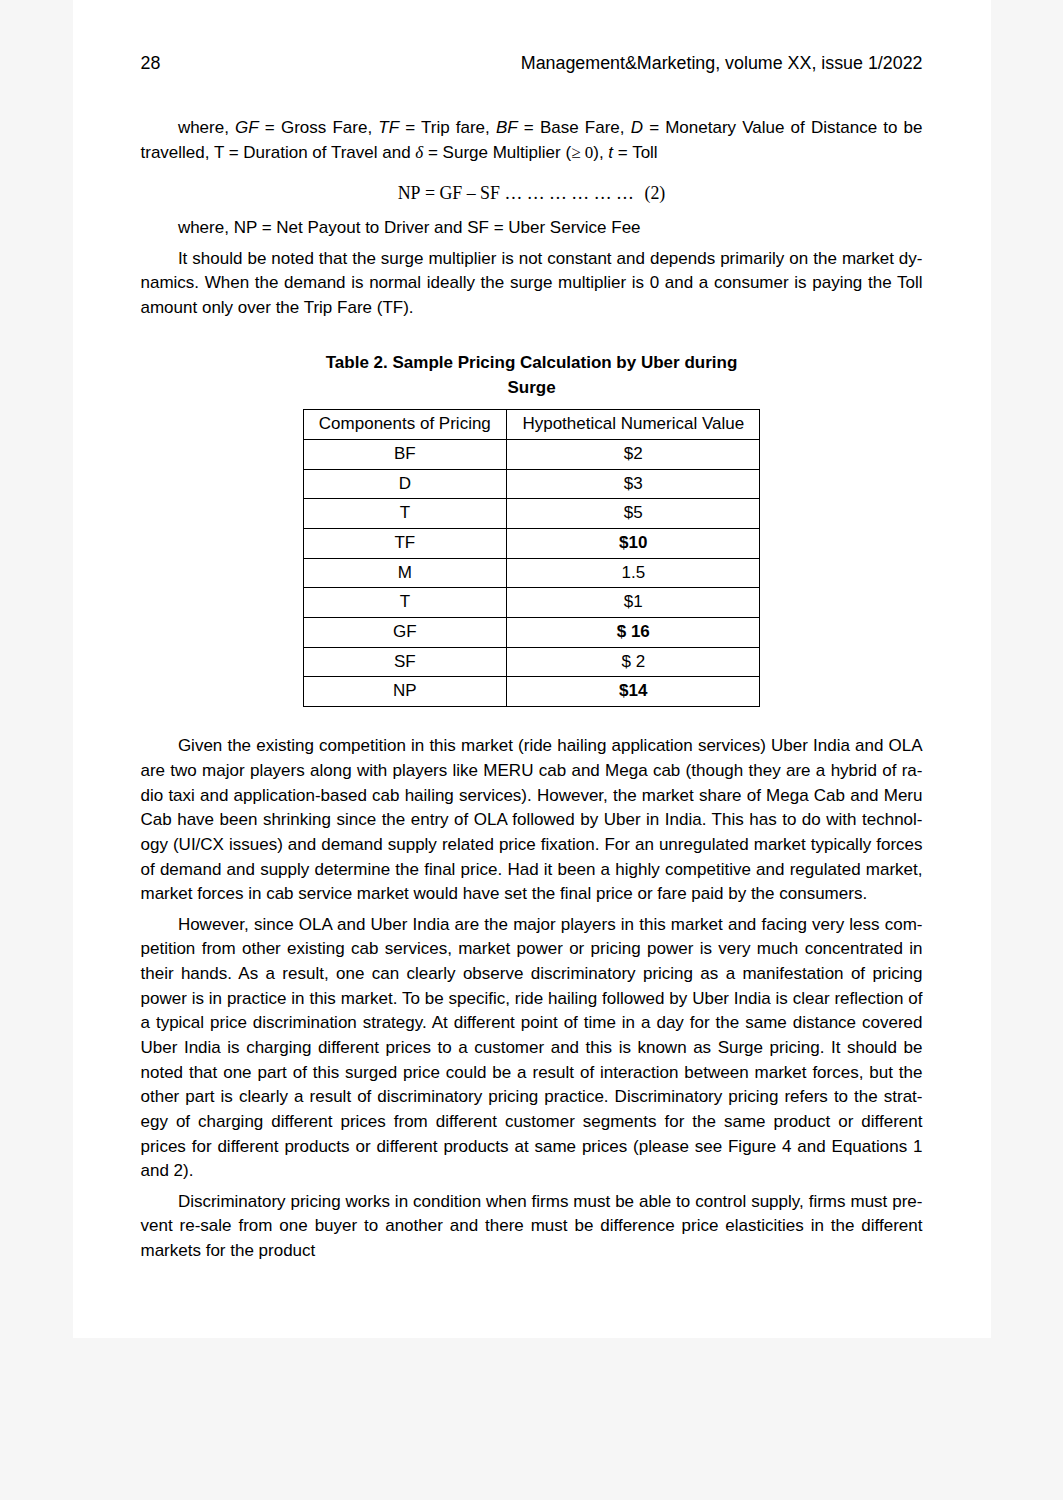28 Management&Marketing, volume XX, issue 1/2022
where, GF = Gross Fare, TF = Trip fare, BF = Base Fare, D = Monetary Value of Distance to be travelled, T = Duration of Travel and δ = Surge Multiplier (≥ 0), t = Toll
NP = GF – SF … … … … … …(2)
where, NP = Net Payout to Driver and SF = Uber Service Fee
It should be noted that the surge multiplier is not constant and depends primarily on the market dynamics. When the demand is normal ideally the surge multiplier is 0 and a consumer is paying the Toll amount only over the Trip Fare (TF).
Table 2. Sample Pricing Calculation by Uber during Surge
| Components of Pricing | Hypothetical Numerical Value |
| --- | --- |
| BF | $2 |
| D | $3 |
| T | $5 |
| TF | $10 |
| M | 1.5 |
| T | $1 |
| GF | $ 16 |
| SF | $ 2 |
| NP | $14 |
Given the existing competition in this market (ride hailing application services) Uber India and OLA are two major players along with players like MERU cab and Mega cab (though they are a hybrid of radio taxi and application-based cab hailing services). However, the market share of Mega Cab and Meru Cab have been shrinking since the entry of OLA followed by Uber in India. This has to do with technology (UI/CX issues) and demand supply related price fixation. For an unregulated market typically forces of demand and supply determine the final price. Had it been a highly competitive and regulated market, market forces in cab service market would have set the final price or fare paid by the consumers.
However, since OLA and Uber India are the major players in this market and facing very less competition from other existing cab services, market power or pricing power is very much concentrated in their hands. As a result, one can clearly observe discriminatory pricing as a manifestation of pricing power is in practice in this market. To be specific, ride hailing followed by Uber India is clear reflection of a typical price discrimination strategy. At different point of time in a day for the same distance covered Uber India is charging different prices to a customer and this is known as Surge pricing. It should be noted that one part of this surged price could be a result of interaction between market forces, but the other part is clearly a result of discriminatory pricing practice. Discriminatory pricing refers to the strategy of charging different prices from different customer segments for the same product or different prices for different products or different products at same prices (please see Figure 4 and Equations 1 and 2).
Discriminatory pricing works in condition when firms must be able to control supply, firms must prevent re-sale from one buyer to another and there must be difference price elasticities in the different markets for the product